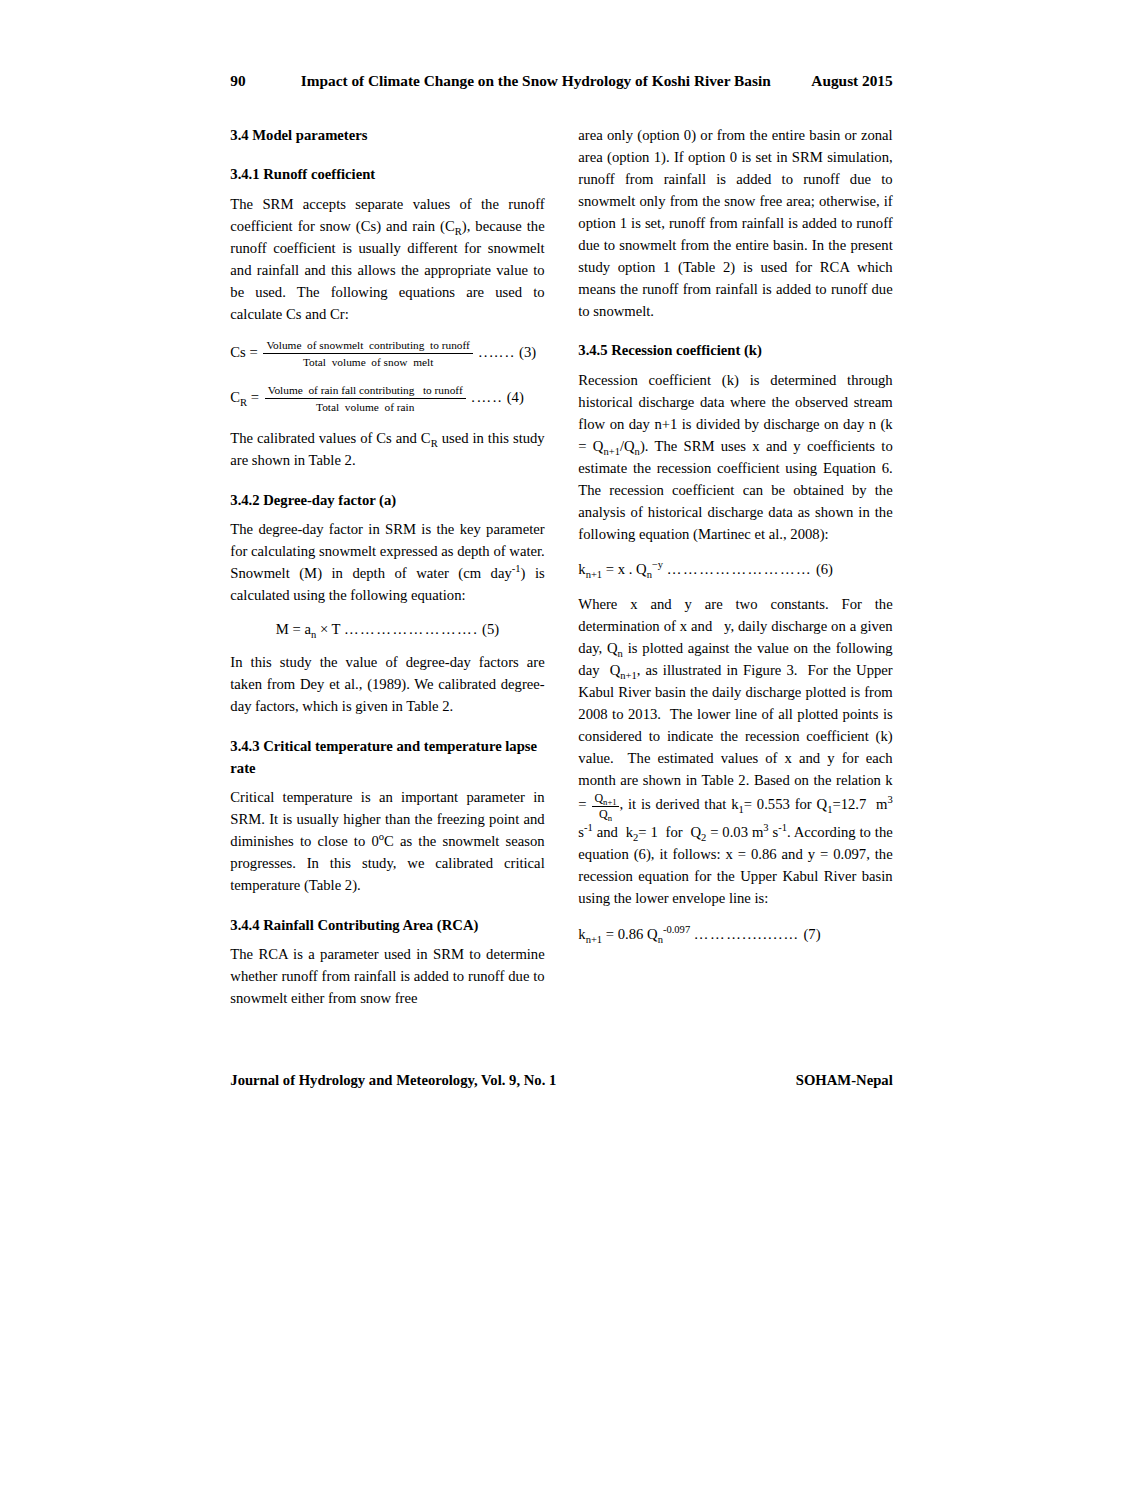90 Impact of Climate Change on the Snow Hydrology of Koshi River Basin August 2015
3.4 Model parameters
3.4.1 Runoff coefficient
The SRM accepts separate values of the runoff coefficient for snow (Cs) and rain (CR), because the runoff coefficient is usually different for snowmelt and rainfall and this allows the appropriate value to be used. The following equations are used to calculate Cs and Cr:
Cs = Volume of snowmelt contributing to runoff Total volume of snow melt ..….. (3)
CR = Volume of rain fall contributing to runoff Total volume of rain .….. (4)
The calibrated values of Cs and CR used in this study are shown in Table 2.
3.4.2 Degree-day factor (a)
The degree-day factor in SRM is the key parameter for calculating snowmelt expressed as depth of water. Snowmelt (M) in depth of water (cm day-1) is calculated using the following equation:
M = an × T ……………………. (5)
In this study the value of degree-day factors are taken from Dey et al., (1989). We calibrated degree-day factors, which is given in Table 2.
3.4.3 Critical temperature and temperature lapse rate
Critical temperature is an important parameter in SRM. It is usually higher than the freezing point and diminishes to close to 0oC as the snowmelt season progresses. In this study, we calibrated critical temperature (Table 2).
3.4.4 Rainfall Contributing Area (RCA)
The RCA is a parameter used in SRM to determine whether runoff from rainfall is added to runoff due to snowmelt either from snow free
area only (option 0) or from the entire basin or zonal area (option 1). If option 0 is set in SRM simulation, runoff from rainfall is added to runoff due to snowmelt only from the snow free area; otherwise, if option 1 is set, runoff from rainfall is added to runoff due to snowmelt from the entire basin. In the present study option 1 (Table 2) is used for RCA which means the runoff from rainfall is added to runoff due to snowmelt.
3.4.5 Recession coefficient (k)
Recession coefficient (k) is determined through historical discharge data where the observed stream flow on day n+1 is divided by discharge on day n (k = Qn+1/Qn). The SRM uses x and y coefficients to estimate the recession coefficient using Equation 6. The recession coefficient can be obtained by the analysis of historical discharge data as shown in the following equation (Martinec et al., 2008):
kn+1 = x . Qn−y ……………………… (6)
Where x and y are two constants. For the determination of x and y, daily discharge on a given day, Qn is plotted against the value on the following day Qn+1, as illustrated in Figure 3. For the Upper Kabul River basin the daily discharge plotted is from 2008 to 2013. The lower line of all plotted points is considered to indicate the recession coefficient (k) value. The estimated values of x and y for each month are shown in Table 2. Based on the relation k = Qn+1 Qn, it is derived that k1= 0.553 for Q1=12.7 m3 s-1 and k2= 1 for Q2 = 0.03 m3 s-1. According to the equation (6), it follows: x = 0.86 and y = 0.097, the recession equation for the Upper Kabul River basin using the lower envelope line is:
kn+1 = 0.86 Qn-0.097 ………........… (7)
Journal of Hydrology and Meteorology, Vol. 9, No. 1 SOHAM-Nepal